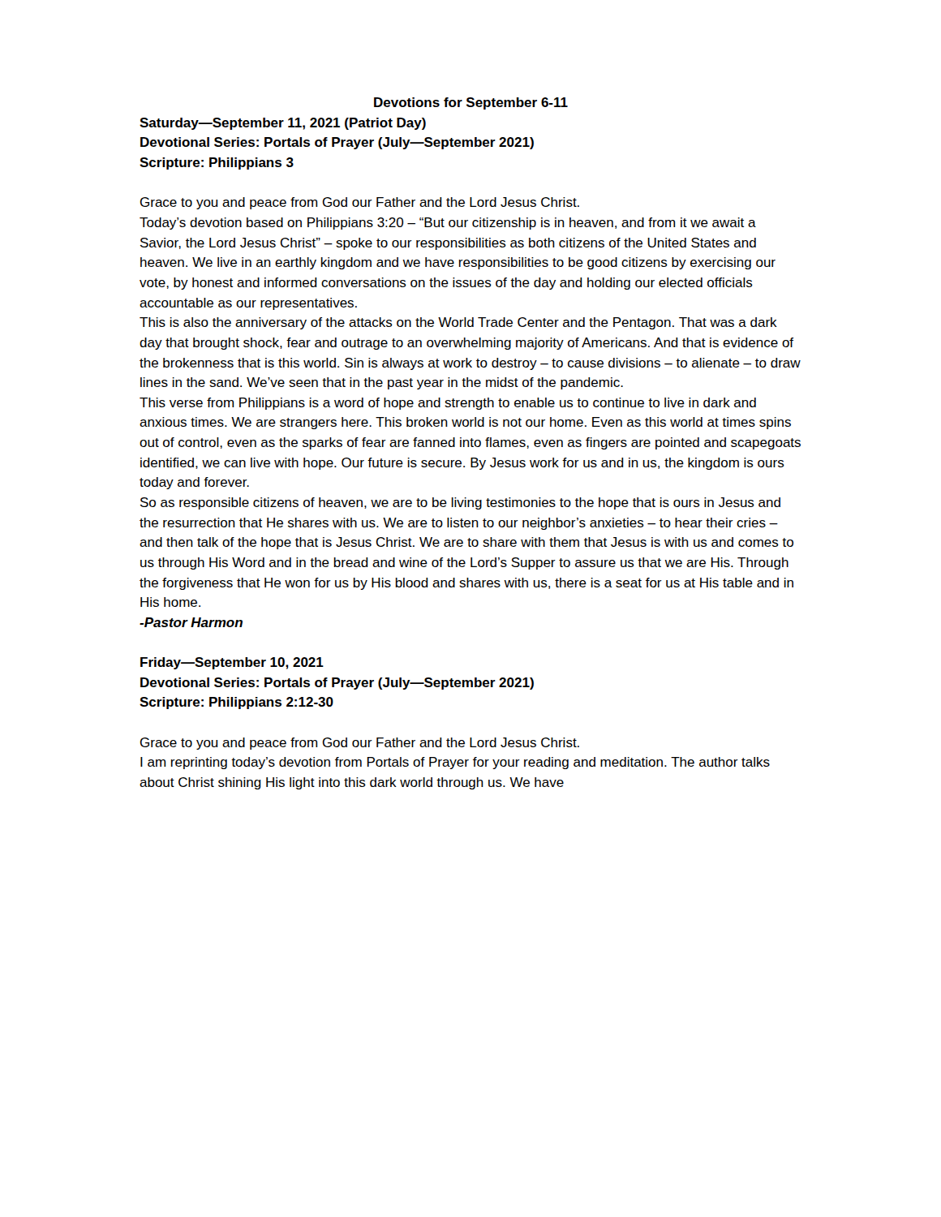Devotions for September 6-11
Saturday—September 11, 2021 (Patriot Day)
Devotional Series: Portals of Prayer (July—September 2021)
Scripture: Philippians 3
Grace to you and peace from God our Father and the Lord Jesus Christ.
Today’s devotion based on Philippians 3:20 – “But our citizenship is in heaven, and from it we await a Savior, the Lord Jesus Christ” – spoke to our responsibilities as both citizens of the United States and heaven. We live in an earthly kingdom and we have responsibilities to be good citizens by exercising our vote, by honest and informed conversations on the issues of the day and holding our elected officials accountable as our representatives.
This is also the anniversary of the attacks on the World Trade Center and the Pentagon. That was a dark day that brought shock, fear and outrage to an overwhelming majority of Americans. And that is evidence of the brokenness that is this world. Sin is always at work to destroy – to cause divisions – to alienate – to draw lines in the sand. We’ve seen that in the past year in the midst of the pandemic.
This verse from Philippians is a word of hope and strength to enable us to continue to live in dark and anxious times. We are strangers here. This broken world is not our home. Even as this world at times spins out of control, even as the sparks of fear are fanned into flames, even as fingers are pointed and scapegoats identified, we can live with hope. Our future is secure. By Jesus work for us and in us, the kingdom is ours today and forever.
So as responsible citizens of heaven, we are to be living testimonies to the hope that is ours in Jesus and the resurrection that He shares with us. We are to listen to our neighbor’s anxieties – to hear their cries – and then talk of the hope that is Jesus Christ. We are to share with them that Jesus is with us and comes to us through His Word and in the bread and wine of the Lord’s Supper to assure us that we are His. Through the forgiveness that He won for us by His blood and shares with us, there is a seat for us at His table and in His home.
-Pastor Harmon
Friday—September 10, 2021
Devotional Series: Portals of Prayer (July—September 2021)
Scripture: Philippians 2:12-30
Grace to you and peace from God our Father and the Lord Jesus Christ.
I am reprinting today’s devotion from Portals of Prayer for your reading and meditation. The author talks about Christ shining His light into this dark world through us. We have